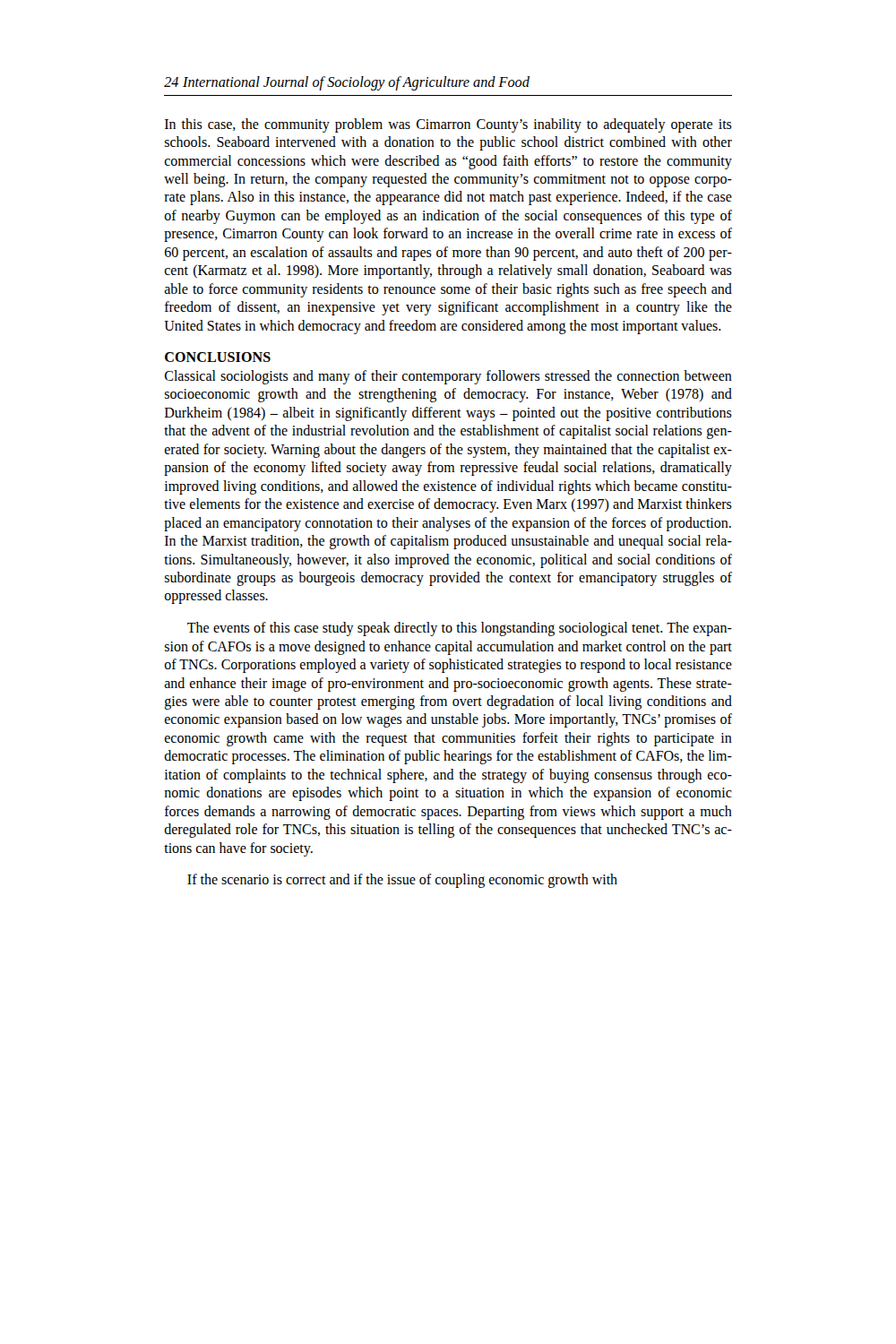24 International Journal of Sociology of Agriculture and Food
In this case, the community problem was Cimarron County’s inability to adequately operate its schools. Seaboard intervened with a donation to the public school district combined with other commercial concessions which were described as “good faith efforts” to restore the community well being. In return, the company requested the community’s commitment not to oppose corporate plans. Also in this instance, the appearance did not match past experience. Indeed, if the case of nearby Guymon can be employed as an indication of the social consequences of this type of presence, Cimarron County can look forward to an increase in the overall crime rate in excess of 60 percent, an escalation of assaults and rapes of more than 90 percent, and auto theft of 200 percent (Karmatz et al. 1998). More importantly, through a relatively small donation, Seaboard was able to force community residents to renounce some of their basic rights such as free speech and freedom of dissent, an inexpensive yet very significant accomplishment in a country like the United States in which democracy and freedom are considered among the most important values.
Conclusions
Classical sociologists and many of their contemporary followers stressed the connection between socioeconomic growth and the strengthening of democracy. For instance, Weber (1978) and Durkheim (1984) – albeit in significantly different ways – pointed out the positive contributions that the advent of the industrial revolution and the establishment of capitalist social relations generated for society. Warning about the dangers of the system, they maintained that the capitalist expansion of the economy lifted society away from repressive feudal social relations, dramatically improved living conditions, and allowed the existence of individual rights which became constitutive elements for the existence and exercise of democracy. Even Marx (1997) and Marxist thinkers placed an emancipatory connotation to their analyses of the expansion of the forces of production. In the Marxist tradition, the growth of capitalism produced unsustainable and unequal social relations. Simultaneously, however, it also improved the economic, political and social conditions of subordinate groups as bourgeois democracy provided the context for emancipatory struggles of oppressed classes.
The events of this case study speak directly to this longstanding sociological tenet. The expansion of CAFOs is a move designed to enhance capital accumulation and market control on the part of TNCs. Corporations employed a variety of sophisticated strategies to respond to local resistance and enhance their image of pro-environment and pro-socioeconomic growth agents. These strategies were able to counter protest emerging from overt degradation of local living conditions and economic expansion based on low wages and unstable jobs. More importantly, TNCs’ promises of economic growth came with the request that communities forfeit their rights to participate in democratic processes. The elimination of public hearings for the establishment of CAFOs, the limitation of complaints to the technical sphere, and the strategy of buying consensus through economic donations are episodes which point to a situation in which the expansion of economic forces demands a narrowing of democratic spaces. Departing from views which support a much deregulated role for TNCs, this situation is telling of the consequences that unchecked TNC’s actions can have for society.
If the scenario is correct and if the issue of coupling economic growth with